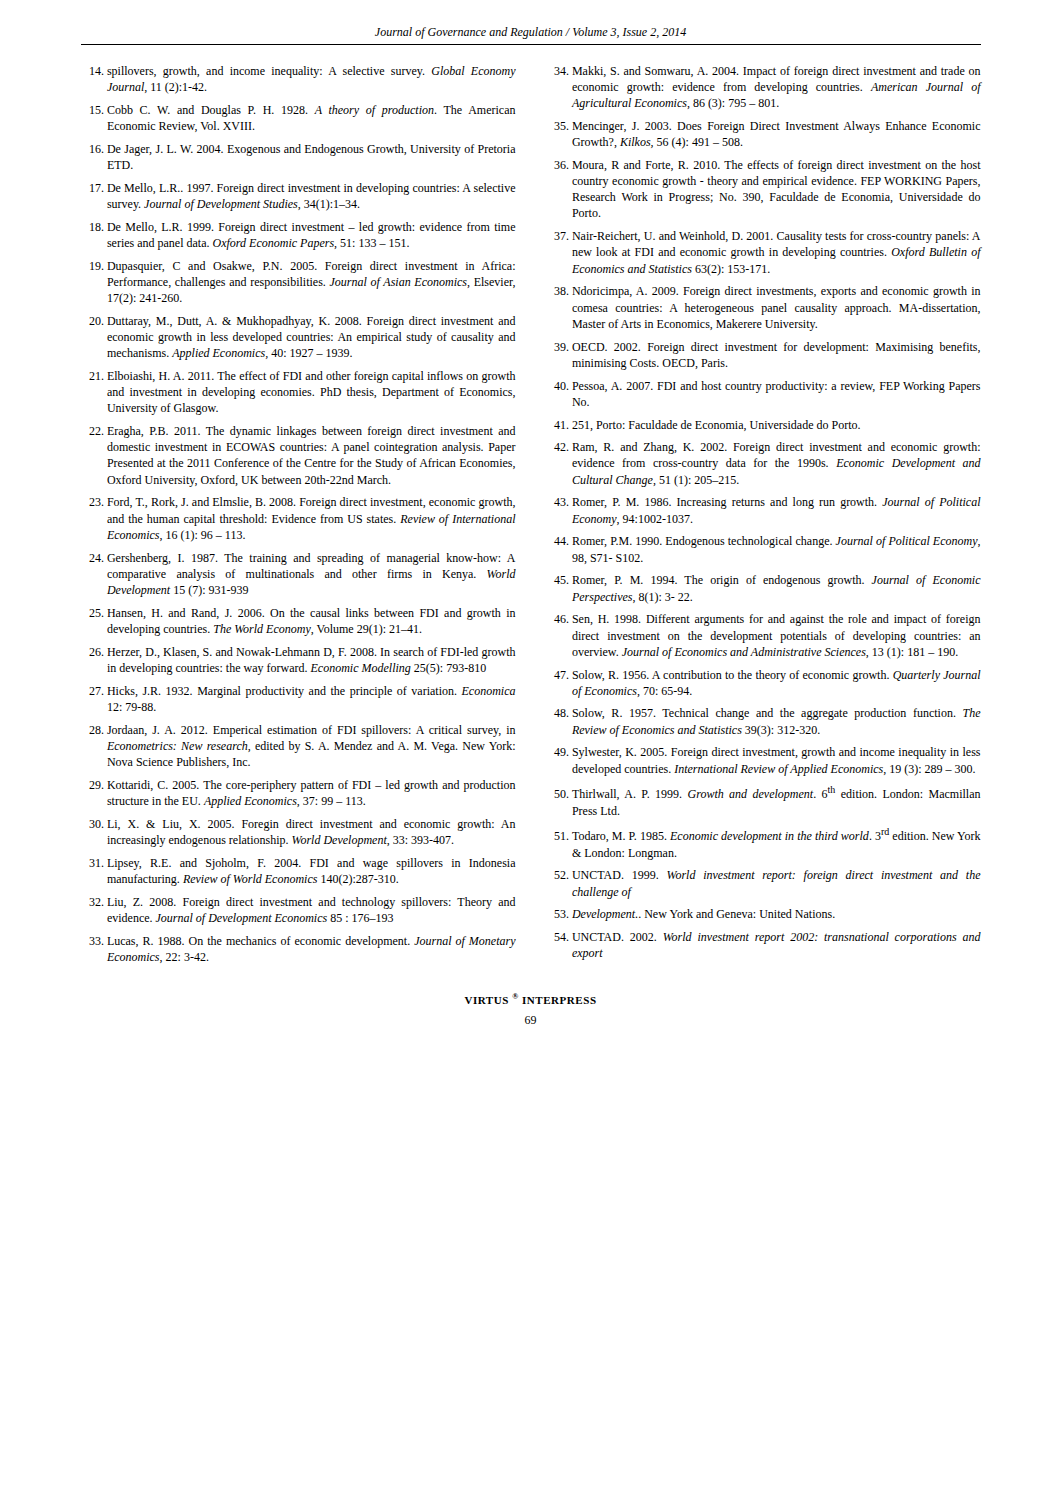Journal of Governance and Regulation / Volume 3, Issue 2, 2014
spillovers, growth, and income inequality: A selective survey. Global Economy Journal, 11 (2):1-42.
Cobb C. W. and Douglas P. H. 1928. A theory of production. The American Economic Review, Vol. XVIII.
De Jager, J. L. W. 2004. Exogenous and Endogenous Growth, University of Pretoria ETD.
De Mello, L.R.. 1997. Foreign direct investment in developing countries: A selective survey. Journal of Development Studies, 34(1):1–34.
De Mello, L.R. 1999. Foreign direct investment – led growth: evidence from time series and panel data. Oxford Economic Papers, 51: 133 – 151.
Dupasquier, C and Osakwe, P.N. 2005. Foreign direct investment in Africa: Performance, challenges and responsibilities. Journal of Asian Economics, Elsevier, 17(2): 241-260.
Duttaray, M., Dutt, A. & Mukhopadhyay, K. 2008. Foreign direct investment and economic growth in less developed countries: An empirical study of causality and mechanisms. Applied Economics, 40: 1927 – 1939.
Elboiashi, H. A. 2011. The effect of FDI and other foreign capital inflows on growth and investment in developing economies. PhD thesis, Department of Economics, University of Glasgow.
Eragha, P.B. 2011. The dynamic linkages between foreign direct investment and domestic investment in ECOWAS countries: A panel cointegration analysis. Paper Presented at the 2011 Conference of the Centre for the Study of African Economies, Oxford University, Oxford, UK between 20th-22nd March.
Ford, T., Rork, J. and Elmslie, B. 2008. Foreign direct investment, economic growth, and the human capital threshold: Evidence from US states. Review of International Economics, 16 (1): 96 – 113.
Gershenberg, I. 1987. The training and spreading of managerial know-how: A comparative analysis of multinationals and other firms in Kenya. World Development 15 (7): 931-939
Hansen, H. and Rand, J. 2006. On the causal links between FDI and growth in developing countries. The World Economy, Volume 29(1): 21–41.
Herzer, D., Klasen, S. and Nowak-Lehmann D, F. 2008. In search of FDI-led growth in developing countries: the way forward. Economic Modelling 25(5): 793-810
Hicks, J.R. 1932. Marginal productivity and the principle of variation. Economica 12: 79-88.
Jordaan, J. A. 2012. Emperical estimation of FDI spillovers: A critical survey, in Econometrics: New research, edited by S. A. Mendez and A. M. Vega. New York: Nova Science Publishers, Inc.
Kottaridi, C. 2005. The core-periphery pattern of FDI – led growth and production structure in the EU. Applied Economics, 37: 99 – 113.
Li, X. & Liu, X. 2005. Foregin direct investment and economic growth: An increasingly endogenous relationship. World Development, 33: 393-407.
Lipsey, R.E. and Sjoholm, F. 2004. FDI and wage spillovers in Indonesia manufacturing. Review of World Economics 140(2):287-310.
Liu, Z. 2008. Foreign direct investment and technology spillovers: Theory and evidence. Journal of Development Economics 85 : 176–193
Lucas, R. 1988. On the mechanics of economic development. Journal of Monetary Economics, 22: 3-42.
Makki, S. and Somwaru, A. 2004. Impact of foreign direct investment and trade on economic growth: evidence from developing countries. American Journal of Agricultural Economics, 86 (3): 795 – 801.
Mencinger, J. 2003. Does Foreign Direct Investment Always Enhance Economic Growth?, Kilkos, 56 (4): 491 – 508.
Moura, R and Forte, R. 2010. The effects of foreign direct investment on the host country economic growth - theory and empirical evidence. FEP WORKING Papers, Research Work in Progress; No. 390, Faculdade de Economia, Universidade do Porto.
Nair-Reichert, U. and Weinhold, D. 2001. Causality tests for cross-country panels: A new look at FDI and economic growth in developing countries. Oxford Bulletin of Economics and Statistics 63(2): 153-171.
Ndoricimpa, A. 2009. Foreign direct investments, exports and economic growth in comesa countries: A heterogeneous panel causality approach. MA-dissertation, Master of Arts in Economics, Makerere University.
OECD. 2002. Foreign direct investment for development: Maximising benefits, minimising Costs. OECD, Paris.
Pessoa, A. 2007. FDI and host country productivity: a review, FEP Working Papers No.
251, Porto: Faculdade de Economia, Universidade do Porto.
Ram, R. and Zhang, K. 2002. Foreign direct investment and economic growth: evidence from cross-country data for the 1990s. Economic Development and Cultural Change, 51 (1): 205–215.
Romer, P. M. 1986. Increasing returns and long run growth. Journal of Political Economy, 94:1002-1037.
Romer, P.M. 1990. Endogenous technological change. Journal of Political Economy, 98, S71- S102.
Romer, P. M. 1994. The origin of endogenous growth. Journal of Economic Perspectives, 8(1): 3- 22.
Sen, H. 1998. Different arguments for and against the role and impact of foreign direct investment on the development potentials of developing countries: an overview. Journal of Economics and Administrative Sciences, 13 (1): 181 – 190.
Solow, R. 1956. A contribution to the theory of economic growth. Quarterly Journal of Economics, 70: 65-94.
Solow, R. 1957. Technical change and the aggregate production function. The Review of Economics and Statistics 39(3): 312-320.
Sylwester, K. 2005. Foreign direct investment, growth and income inequality in less developed countries. International Review of Applied Economics, 19 (3): 289 – 300.
Thirlwall, A. P. 1999. Growth and development. 6th edition. London: Macmillan Press Ltd.
Todaro, M. P. 1985. Economic development in the third world. 3rd edition. New York & London: Longman.
UNCTAD. 1999. World investment report: foreign direct investment and the challenge of
Development.. New York and Geneva: United Nations.
UNCTAD. 2002. World investment report 2002: transnational corporations and export
VIRTUS ® INTERPRESS
69